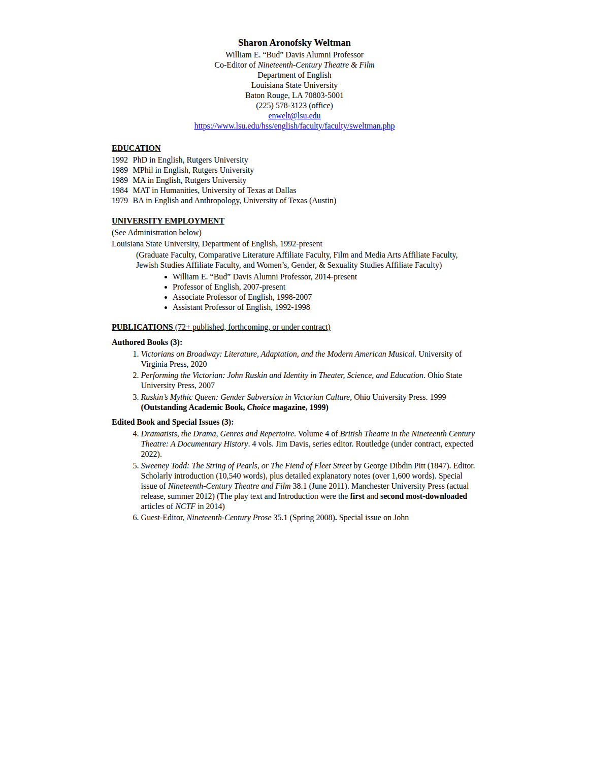Sharon Aronofsky Weltman
William E. “Bud” Davis Alumni Professor
Co-Editor of Nineteenth-Century Theatre & Film
Department of English
Louisiana State University
Baton Rouge, LA 70803-5001
(225) 578-3123 (office)
enwelt@lsu.edu
https://www.lsu.edu/hss/english/faculty/faculty/sweltman.php
EDUCATION
| 1992 | PhD in English, Rutgers University |
| 1989 | MPhil in English, Rutgers University |
| 1989 | MA in English, Rutgers University |
| 1984 | MAT in Humanities, University of Texas at Dallas |
| 1979 | BA in English and Anthropology, University of Texas (Austin) |
UNIVERSITY EMPLOYMENT
(See Administration below)
Louisiana State University, Department of English, 1992-present
(Graduate Faculty, Comparative Literature Affiliate Faculty, Film and Media Arts Affiliate Faculty, Jewish Studies Affiliate Faculty, and Women’s, Gender, & Sexuality Studies Affiliate Faculty)
William E. “Bud” Davis Alumni Professor, 2014-present
Professor of English, 2007-present
Associate Professor of English, 1998-2007
Assistant Professor of English, 1992-1998
PUBLICATIONS (72+ published, forthcoming, or under contract)
Authored Books (3):
Victorians on Broadway: Literature, Adaptation, and the Modern American Musical. University of Virginia Press, 2020
Performing the Victorian: John Ruskin and Identity in Theater, Science, and Education. Ohio State University Press, 2007
Ruskin’s Mythic Queen: Gender Subversion in Victorian Culture, Ohio University Press. 1999 (Outstanding Academic Book, Choice magazine, 1999)
Edited Book and Special Issues (3):
Dramatists, the Drama, Genres and Repertoire. Volume 4 of British Theatre in the Nineteenth Century Theatre: A Documentary History. 4 vols. Jim Davis, series editor. Routledge (under contract, expected 2022).
Sweeney Todd: The String of Pearls, or The Fiend of Fleet Street by George Dibdin Pitt (1847). Editor. Scholarly introduction (10,540 words), plus detailed explanatory notes (over 1,600 words). Special issue of Nineteenth-Century Theatre and Film 38.1 (June 2011). Manchester University Press (actual release, summer 2012) (The play text and Introduction were the first and second most-downloaded articles of NCTF in 2014)
Guest-Editor, Nineteenth-Century Prose 35.1 (Spring 2008). Special issue on John